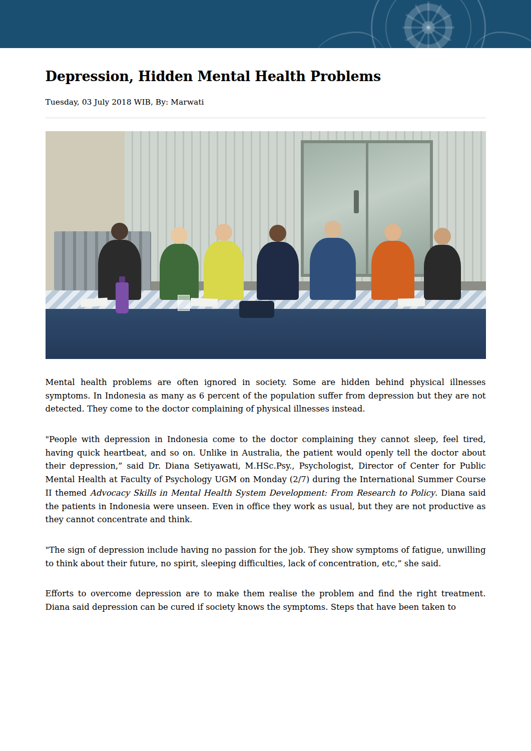Depression, Hidden Mental Health Problems
Tuesday, 03 July 2018 WIB, By: Marwati
Mental health problems are often ignored in society. Some are hidden behind physical illnesses symptoms. In Indonesia as many as 6 percent of the population suffer from depression but they are not detected. They come to the doctor complaining of physical illnesses instead.
"People with depression in Indonesia come to the doctor complaining they cannot sleep, feel tired, having quick heartbeat, and so on. Unlike in Australia, the patient would openly tell the doctor about their depression,” said Dr. Diana Setiyawati, M.HSc.Psy., Psychologist, Director of Center for Public Mental Health at Faculty of Psychology UGM on Monday (2/7) during the International Summer Course II themed Advocacy Skills in Mental Health System Development: From Research to Policy. Diana said the patients in Indonesia were unseen. Even in office they work as usual, but they are not productive as they cannot concentrate and think.
"The sign of depression include having no passion for the job. They show symptoms of fatigue, unwilling to think about their future, no spirit, sleeping difficulties, lack of concentration, etc,” she said.
Efforts to overcome depression are to make them realise the problem and find the right treatment. Diana said depression can be cured if society knows the symptoms. Steps that have been taken to